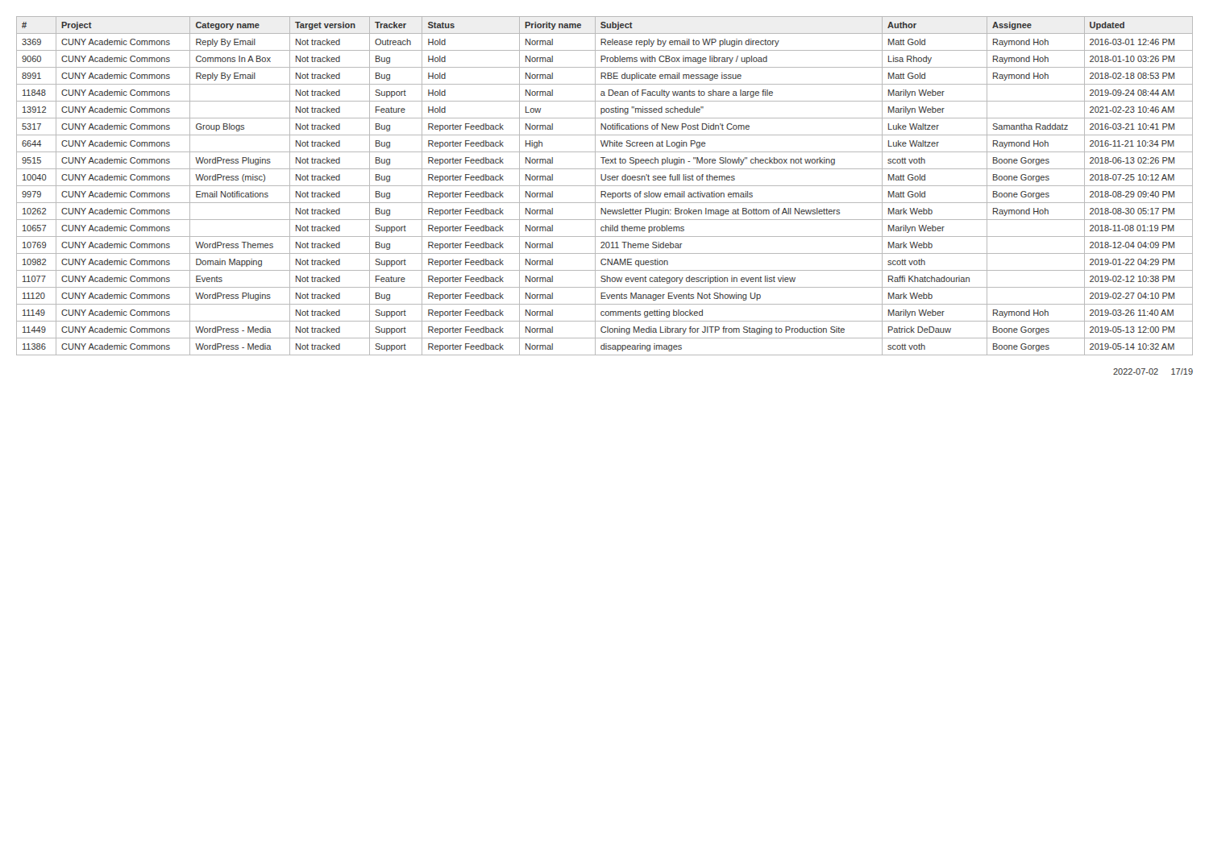| # | Project | Category name | Target version | Tracker | Status | Priority name | Subject | Author | Assignee | Updated |
| --- | --- | --- | --- | --- | --- | --- | --- | --- | --- | --- |
| 3369 | CUNY Academic Commons | Reply By Email | Not tracked | Outreach | Hold | Normal | Release reply by email to WP plugin directory | Matt Gold | Raymond Hoh | 2016-03-01 12:46 PM |
| 9060 | CUNY Academic Commons | Commons In A Box | Not tracked | Bug | Hold | Normal | Problems with CBox image library / upload | Lisa Rhody | Raymond Hoh | 2018-01-10 03:26 PM |
| 8991 | CUNY Academic Commons | Reply By Email | Not tracked | Bug | Hold | Normal | RBE duplicate email message issue | Matt Gold | Raymond Hoh | 2018-02-18 08:53 PM |
| 11848 | CUNY Academic Commons | | Not tracked | Support | Hold | Normal | a Dean of Faculty wants to share a large file | Marilyn Weber | | 2019-09-24 08:44 AM |
| 13912 | CUNY Academic Commons | | Not tracked | Feature | Hold | Low | posting "missed schedule" | Marilyn Weber | | 2021-02-23 10:46 AM |
| 5317 | CUNY Academic Commons | Group Blogs | Not tracked | Bug | Reporter Feedback | Normal | Notifications of New Post Didn't Come | Luke Waltzer | Samantha Raddatz | 2016-03-21 10:41 PM |
| 6644 | CUNY Academic Commons | | Not tracked | Bug | Reporter Feedback | High | White Screen at Login Pge | Luke Waltzer | Raymond Hoh | 2016-11-21 10:34 PM |
| 9515 | CUNY Academic Commons | WordPress Plugins | Not tracked | Bug | Reporter Feedback | Normal | Text to Speech plugin - "More Slowly" checkbox not working | scott voth | Boone Gorges | 2018-06-13 02:26 PM |
| 10040 | CUNY Academic Commons | WordPress (misc) | Not tracked | Bug | Reporter Feedback | Normal | User doesn't see full list of themes | Matt Gold | Boone Gorges | 2018-07-25 10:12 AM |
| 9979 | CUNY Academic Commons | Email Notifications | Not tracked | Bug | Reporter Feedback | Normal | Reports of slow email activation emails | Matt Gold | Boone Gorges | 2018-08-29 09:40 PM |
| 10262 | CUNY Academic Commons | | Not tracked | Bug | Reporter Feedback | Normal | Newsletter Plugin: Broken Image at Bottom of All Newsletters | Mark Webb | Raymond Hoh | 2018-08-30 05:17 PM |
| 10657 | CUNY Academic Commons | | Not tracked | Support | Reporter Feedback | Normal | child theme problems | Marilyn Weber | | 2018-11-08 01:19 PM |
| 10769 | CUNY Academic Commons | WordPress Themes | Not tracked | Bug | Reporter Feedback | Normal | 2011 Theme Sidebar | Mark Webb | | 2018-12-04 04:09 PM |
| 10982 | CUNY Academic Commons | Domain Mapping | Not tracked | Support | Reporter Feedback | Normal | CNAME question | scott voth | | 2019-01-22 04:29 PM |
| 11077 | CUNY Academic Commons | Events | Not tracked | Feature | Reporter Feedback | Normal | Show event category description in event list view | Raffi Khatchadourian | | 2019-02-12 10:38 PM |
| 11120 | CUNY Academic Commons | WordPress Plugins | Not tracked | Bug | Reporter Feedback | Normal | Events Manager Events Not Showing Up | Mark Webb | | 2019-02-27 04:10 PM |
| 11149 | CUNY Academic Commons | | Not tracked | Support | Reporter Feedback | Normal | comments getting blocked | Marilyn Weber | Raymond Hoh | 2019-03-26 11:40 AM |
| 11449 | CUNY Academic Commons | WordPress - Media | Not tracked | Support | Reporter Feedback | Normal | Cloning Media Library for JITP from Staging to Production Site | Patrick DeDauw | Boone Gorges | 2019-05-13 12:00 PM |
| 11386 | CUNY Academic Commons | WordPress - Media | Not tracked | Support | Reporter Feedback | Normal | disappearing images | scott voth | Boone Gorges | 2019-05-14 10:32 AM |
2022-07-02 17/19